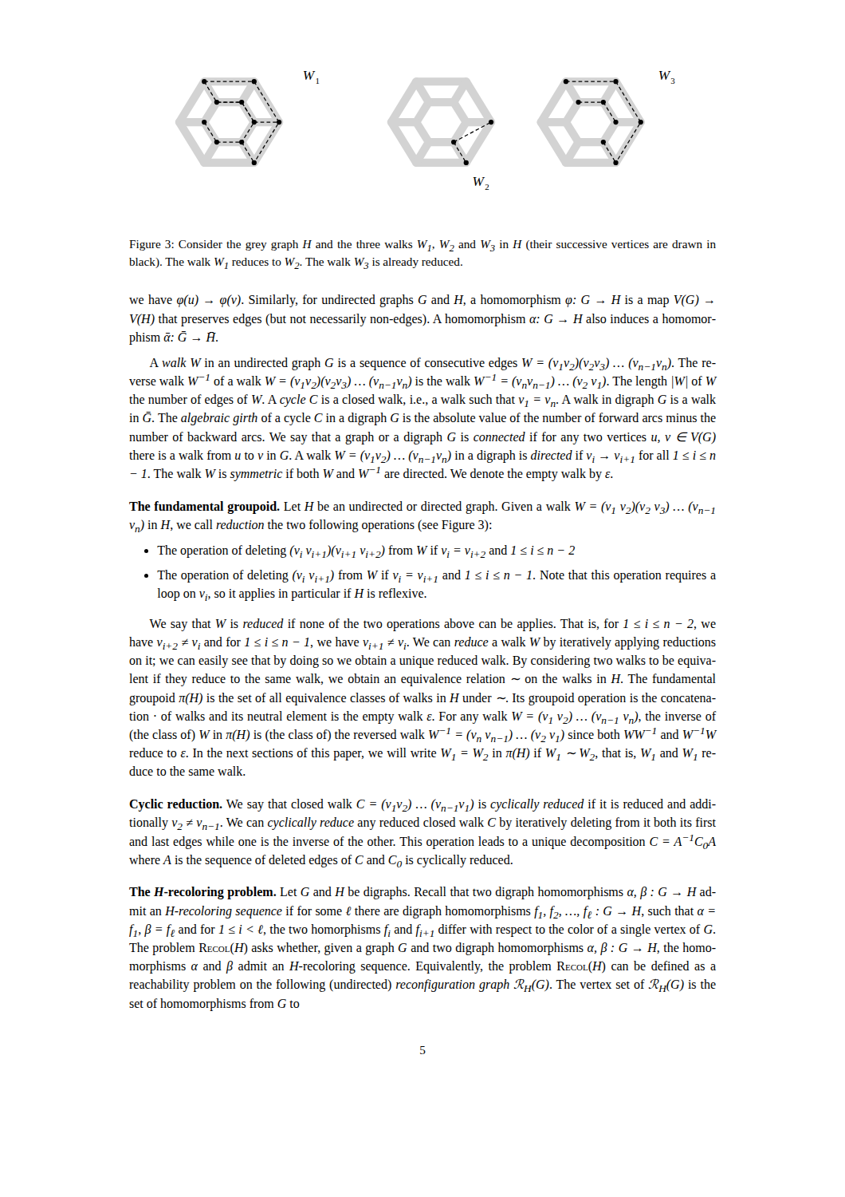W 1 W 2 W 3
Figure 3: Consider the grey graph H and the three walks W1, W2 and W3 in H (their successive vertices are drawn in black). The walk W1 reduces to W2. The walk W3 is already reduced.
we have φ(u) → φ(v). Similarly, for undirected graphs G and H, a homomorphism φ: G → H is a map V(G) → V(H) that preserves edges (but not necessarily non-edges). A homomorphism α: G → H also induces a homomorphism ᾱ: Ḡ → H̄.
A walk W in an undirected graph G is a sequence of consecutive edges W = (v1v2)(v2v3) … (vn−1vn). The reverse walk W−1 of a walk W = (v1v2)(v2v3) … (vn−1vn) is the walk W−1 = (vnvn−1) … (v2 v1). The length |W| of W the number of edges of W. A cycle C is a closed walk, i.e., a walk such that v1 = vn. A walk in digraph G is a walk in Ḡ. The algebraic girth of a cycle C in a digraph G is the absolute value of the number of forward arcs minus the number of backward arcs. We say that a graph or a digraph G is connected if for any two vertices u, v ∈ V(G) there is a walk from u to v in G. A walk W = (v1v2) … (vn−1vn) in a digraph is directed if vi → vi+1 for all 1 ≤ i ≤ n − 1. The walk W is symmetric if both W and W−1 are directed. We denote the empty walk by ε.
The fundamental groupoid.
Let H be an undirected or directed graph. Given a walk W = (v1 v2)(v2 v3) … (vn−1 vn) in H, we call reduction the two following operations (see Figure 3):
The operation of deleting (vi vi+1)(vi+1 vi+2) from W if vi = vi+2 and 1 ≤ i ≤ n − 2
The operation of deleting (vi vi+1) from W if vi = vi+1 and 1 ≤ i ≤ n − 1. Note that this operation requires a loop on vi, so it applies in particular if H is reflexive.
We say that W is reduced if none of the two operations above can be applies. That is, for 1 ≤ i ≤ n − 2, we have vi+2 ≠ vi and for 1 ≤ i ≤ n − 1, we have vi+1 ≠ vi. We can reduce a walk W by iteratively applying reductions on it; we can easily see that by doing so we obtain a unique reduced walk. By considering two walks to be equivalent if they reduce to the same walk, we obtain an equivalence relation ∼ on the walks in H. The fundamental groupoid π(H) is the set of all equivalence classes of walks in H under ∼. Its groupoid operation is the concatenation · of walks and its neutral element is the empty walk ε. For any walk W = (v1 v2) … (vn−1 vn), the inverse of (the class of) W in π(H) is (the class of) the reversed walk W−1 = (vn vn−1) … (v2 v1) since both WW−1 and W−1W reduce to ε. In the next sections of this paper, we will write W1 = W2 in π(H) if W1 ∼ W2, that is, W1 and W1 reduce to the same walk.
Cyclic reduction.
We say that closed walk C = (v1v2) … (vn−1v1) is cyclically reduced if it is reduced and additionally v2 ≠ vn−1. We can cyclically reduce any reduced closed walk C by iteratively deleting from it both its first and last edges while one is the inverse of the other. This operation leads to a unique decomposition C = A−1C0A where A is the sequence of deleted edges of C and C0 is cyclically reduced.
The H-recoloring problem.
Let G and H be digraphs. Recall that two digraph homomorphisms α, β : G → H admit an H-recoloring sequence if for some ℓ there are digraph homomorphisms f1, f2, …, fℓ : G → H, such that α = f1, β = fℓ and for 1 ≤ i < ℓ, the two homorphisms fi and fi+1 differ with respect to the color of a single vertex of G. The problem Recol(H) asks whether, given a graph G and two digraph homomorphisms α, β : G → H, the homomorphisms α and β admit an H-recoloring sequence. Equivalently, the problem Recol(H) can be defined as a reachability problem on the following (undirected) reconfiguration graph ℛH(G). The vertex set of ℛH(G) is the set of homomorphisms from G to
5